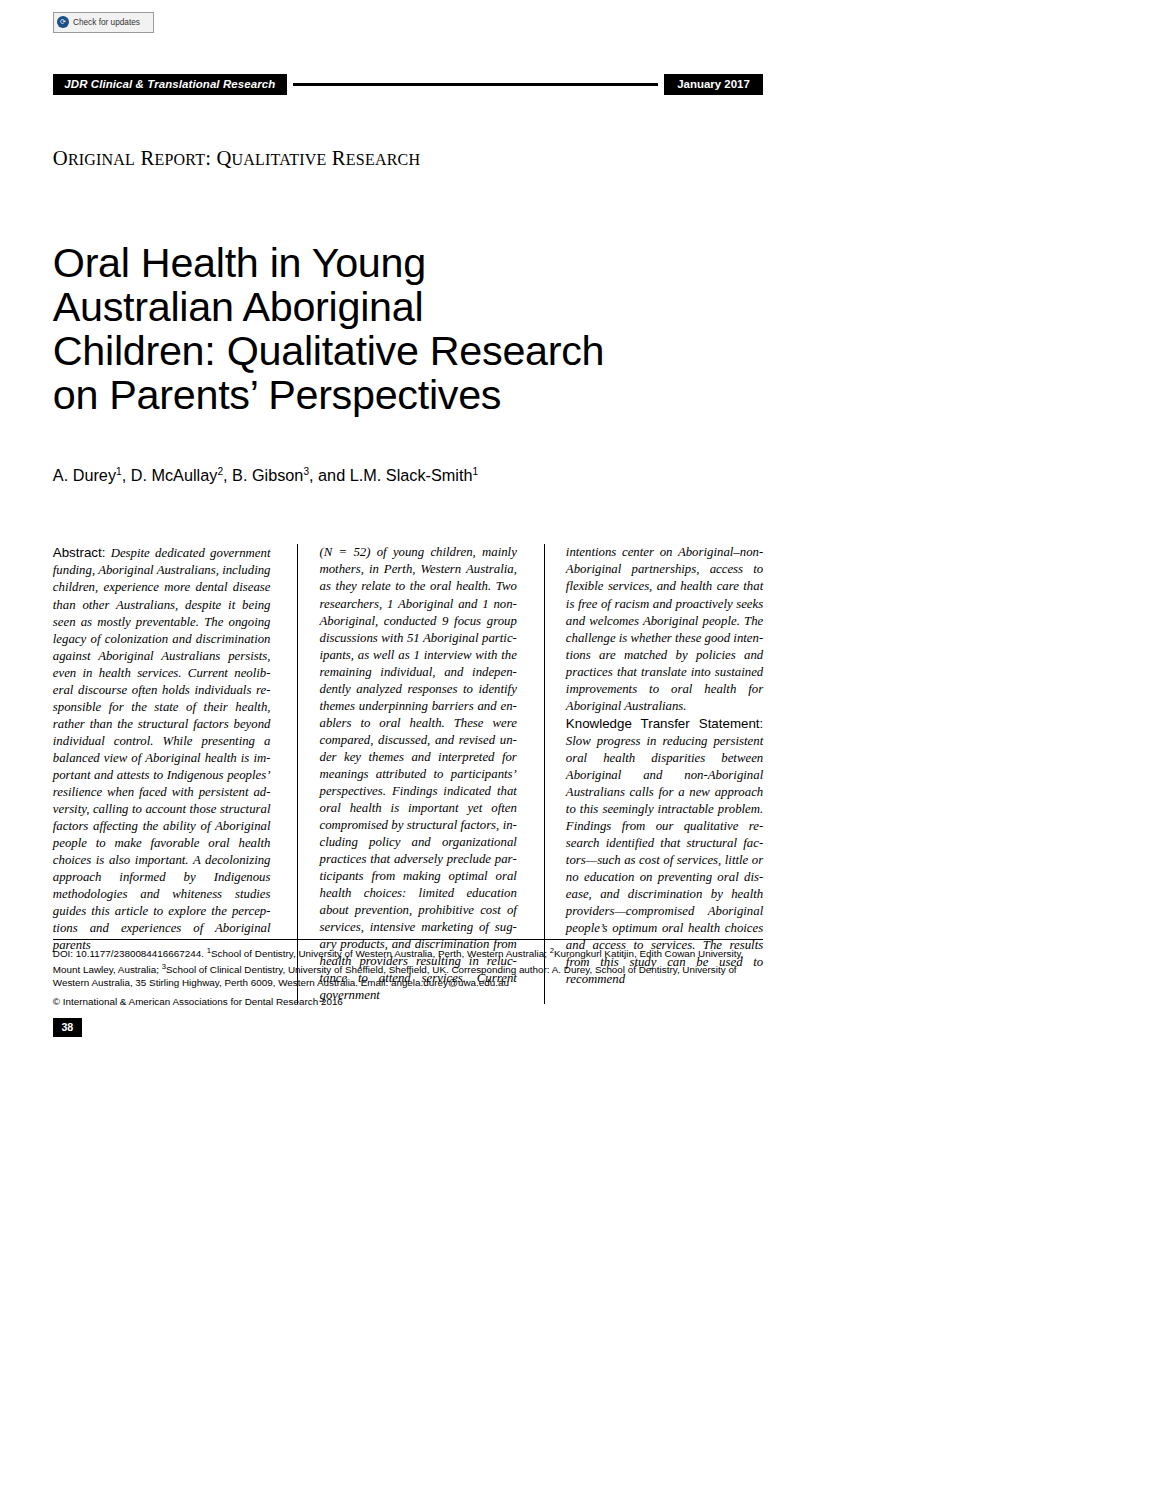⟳Check for updates
JDR Clinical & Translational Research January 2017
ORIGINAL REPORT: QUALITATIVE RESEARCH
Oral Health in Young
Australian Aboriginal
Children: Qualitative Research
on Parents’ Perspectives
A. Durey1, D. McAullay2, B. Gibson3, and L.M. Slack-Smith1
Abstract: Despite dedicated government funding, Aboriginal Australians, including children, experience more dental disease than other Australians, despite it being seen as mostly preventable. The ongoing legacy of colonization and discrimination against Aboriginal Australians persists, even in health services. Current neoliberal discourse often holds individuals responsible for the state of their health, rather than the structural factors beyond individual control. While presenting a balanced view of Aboriginal health is important and attests to Indigenous peoples’ resilience when faced with persistent adversity, calling to account those structural factors affecting the ability of Aboriginal people to make favorable oral health choices is also important. A decolonizing approach informed by Indigenous methodologies and whiteness studies guides this article to explore the perceptions and experiences of Aboriginal parents
(N = 52) of young children, mainly mothers, in Perth, Western Australia, as they relate to the oral health. Two researchers, 1 Aboriginal and 1 non-Aboriginal, conducted 9 focus group discussions with 51 Aboriginal participants, as well as 1 interview with the remaining individual, and independently analyzed responses to identify themes underpinning barriers and enablers to oral health. These were compared, discussed, and revised under key themes and interpreted for meanings attributed to participants’ perspectives. Findings indicated that oral health is important yet often compromised by structural factors, including policy and organizational practices that adversely preclude participants from making optimal oral health choices: limited education about prevention, prohibitive cost of services, intensive marketing of sugary products, and discrimination from health providers resulting in reluctance to attend services. Current government
intentions center on Aboriginal–non-Aboriginal partnerships, access to flexible services, and health care that is free of racism and proactively seeks and welcomes Aboriginal people. The challenge is whether these good intentions are matched by policies and practices that translate into sustained improvements to oral health for Aboriginal Australians.
Knowledge Transfer Statement: Slow progress in reducing persistent oral health disparities between Aboriginal and non-Aboriginal Australians calls for a new approach to this seemingly intractable problem. Findings from our qualitative research identified that structural factors—such as cost of services, little or no education on preventing oral disease, and discrimination by health providers—compromised Aboriginal people’s optimum oral health choices and access to services. The results from this study can be used to recommend
DOI: 10.1177/2380084416667244. 1School of Dentistry, University of Western Australia, Perth, Western Australia; 2Kurongkurl Katitjin, Edith Cowan University, Mount Lawley, Australia; 3School of Clinical Dentistry, University of Sheffield, Sheffield, UK. Corresponding author: A. Durey, School of Dentistry, University of Western Australia, 35 Stirling Highway, Perth 6009, Western Australia. Email: angela.durey@uwa.edu.au
© International & American Associations for Dental Research 2016
38